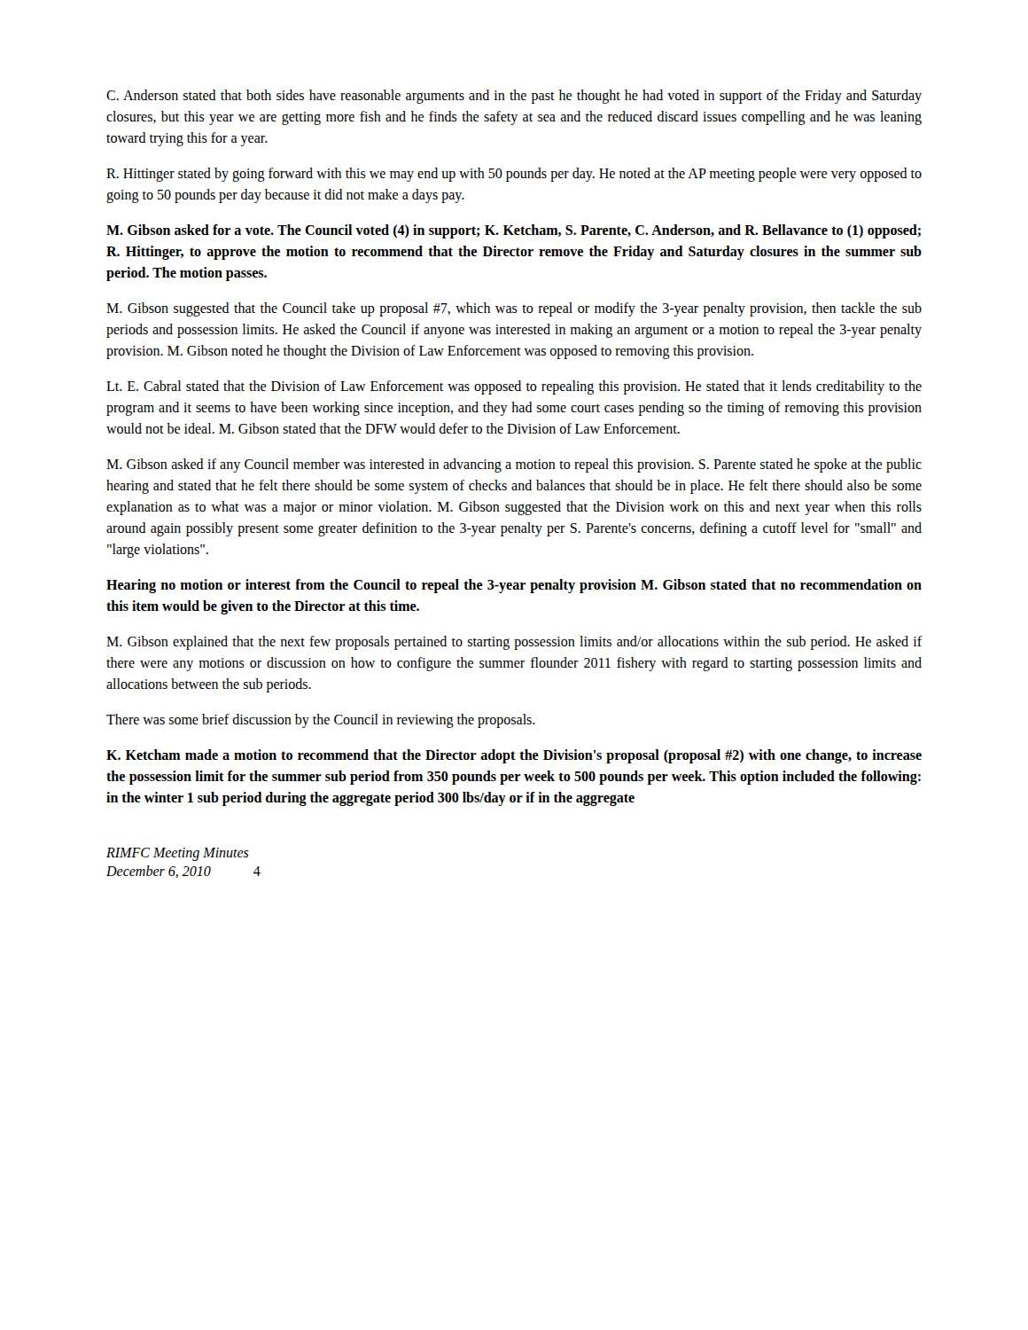C. Anderson stated that both sides have reasonable arguments and in the past he thought he had voted in support of the Friday and Saturday closures, but this year we are getting more fish and he finds the safety at sea and the reduced discard issues compelling and he was leaning toward trying this for a year.
R. Hittinger stated by going forward with this we may end up with 50 pounds per day. He noted at the AP meeting people were very opposed to going to 50 pounds per day because it did not make a days pay.
M. Gibson asked for a vote. The Council voted (4) in support; K. Ketcham, S. Parente, C. Anderson, and R. Bellavance to (1) opposed; R. Hittinger, to approve the motion to recommend that the Director remove the Friday and Saturday closures in the summer sub period. The motion passes.
M. Gibson suggested that the Council take up proposal #7, which was to repeal or modify the 3-year penalty provision, then tackle the sub periods and possession limits. He asked the Council if anyone was interested in making an argument or a motion to repeal the 3-year penalty provision. M. Gibson noted he thought the Division of Law Enforcement was opposed to removing this provision.
Lt. E. Cabral stated that the Division of Law Enforcement was opposed to repealing this provision. He stated that it lends creditability to the program and it seems to have been working since inception, and they had some court cases pending so the timing of removing this provision would not be ideal. M. Gibson stated that the DFW would defer to the Division of Law Enforcement.
M. Gibson asked if any Council member was interested in advancing a motion to repeal this provision. S. Parente stated he spoke at the public hearing and stated that he felt there should be some system of checks and balances that should be in place. He felt there should also be some explanation as to what was a major or minor violation. M. Gibson suggested that the Division work on this and next year when this rolls around again possibly present some greater definition to the 3-year penalty per S. Parente's concerns, defining a cutoff level for "small" and "large violations".
Hearing no motion or interest from the Council to repeal the 3-year penalty provision M. Gibson stated that no recommendation on this item would be given to the Director at this time.
M. Gibson explained that the next few proposals pertained to starting possession limits and/or allocations within the sub period. He asked if there were any motions or discussion on how to configure the summer flounder 2011 fishery with regard to starting possession limits and allocations between the sub periods.
There was some brief discussion by the Council in reviewing the proposals.
K. Ketcham made a motion to recommend that the Director adopt the Division's proposal (proposal #2) with one change, to increase the possession limit for the summer sub period from 350 pounds per week to 500 pounds per week. This option included the following: in the winter 1 sub period during the aggregate period 300 lbs/day or if in the aggregate
RIMFC Meeting Minutes
December 6, 20104